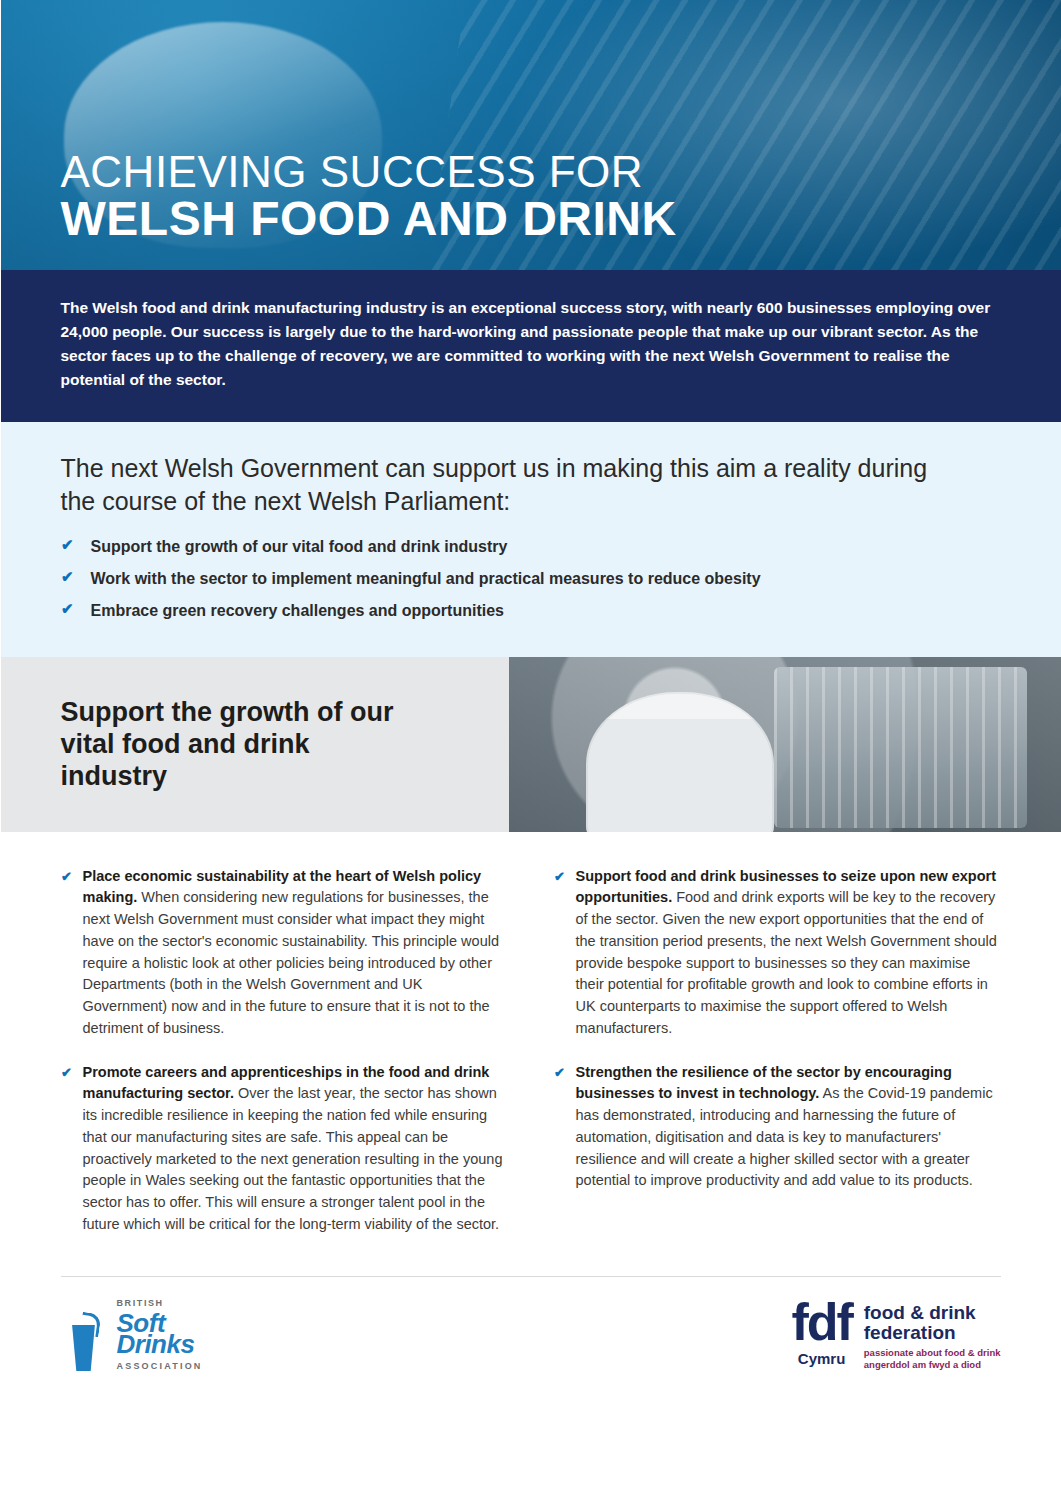Achieving success for Welsh food and drink
The Welsh food and drink manufacturing industry is an exceptional success story, with nearly 600 businesses employing over 24,000 people. Our success is largely due to the hard-working and passionate people that make up our vibrant sector. As the sector faces up to the challenge of recovery, we are committed to working with the next Welsh Government to realise the potential of the sector.
The next Welsh Government can support us in making this aim a reality during the course of the next Welsh Parliament:
Support the growth of our vital food and drink industry
Work with the sector to implement meaningful and practical measures to reduce obesity
Embrace green recovery challenges and opportunities
Support the growth of our vital food and drink industry
Place economic sustainability at the heart of Welsh policy making. When considering new regulations for businesses, the next Welsh Government must consider what impact they might have on the sector's economic sustainability. This principle would require a holistic look at other policies being introduced by other Departments (both in the Welsh Government and UK Government) now and in the future to ensure that it is not to the detriment of business.
Promote careers and apprenticeships in the food and drink manufacturing sector. Over the last year, the sector has shown its incredible resilience in keeping the nation fed while ensuring that our manufacturing sites are safe. This appeal can be proactively marketed to the next generation resulting in the young people in Wales seeking out the fantastic opportunities that the sector has to offer. This will ensure a stronger talent pool in the future which will be critical for the long-term viability of the sector.
Support food and drink businesses to seize upon new export opportunities. Food and drink exports will be key to the recovery of the sector. Given the new export opportunities that the end of the transition period presents, the next Welsh Government should provide bespoke support to businesses so they can maximise their potential for profitable growth and look to combine efforts in UK counterparts to maximise the support offered to Welsh manufacturers.
Strengthen the resilience of the sector by encouraging businesses to invest in technology. As the Covid-19 pandemic has demonstrated, introducing and harnessing the future of automation, digitisation and data is key to manufacturers' resilience and will create a higher skilled sector with a greater potential to improve productivity and add value to its products.
BRITISH Soft Drinks ASSOCIATION
fdf Cymru
food & drink federation passionate about food & drink
angerddol am fwyd a diod